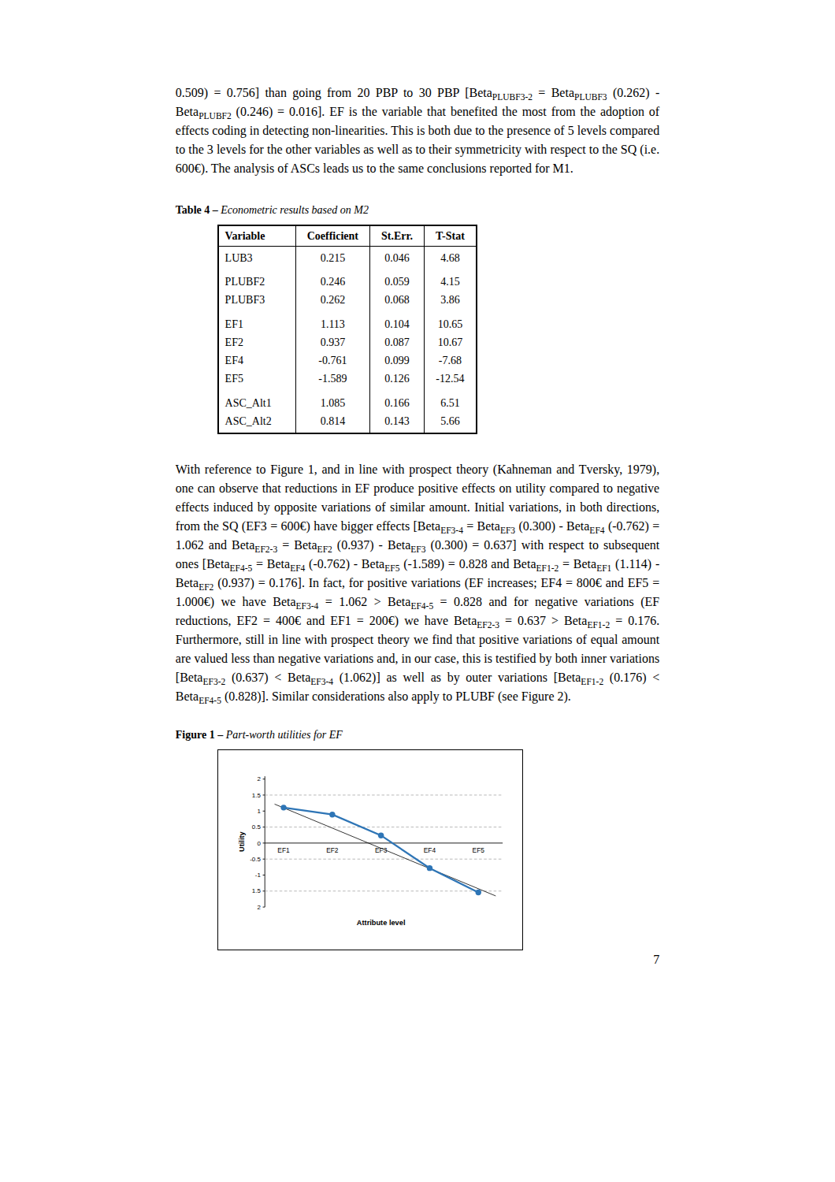0.509) = 0.756] than going from 20 PBP to 30 PBP [BetaPLUBF3-2 = BetaPLUBF3 (0.262) - BetaPLUBF2 (0.246) = 0.016]. EF is the variable that benefited the most from the adoption of effects coding in detecting non-linearities. This is both due to the presence of 5 levels compared to the 3 levels for the other variables as well as to their symmetricity with respect to the SQ (i.e. 600€). The analysis of ASCs leads us to the same conclusions reported for M1.
Table 4 – Econometric results based on M2
| Variable | Coefficient | St.Err. | T-Stat |
| --- | --- | --- | --- |
| LUB3 | 0.215 | 0.046 | 4.68 |
| PLUBF2 | 0.246 | 0.059 | 4.15 |
| PLUBF3 | 0.262 | 0.068 | 3.86 |
| EF1 | 1.113 | 0.104 | 10.65 |
| EF2 | 0.937 | 0.087 | 10.67 |
| EF4 | -0.761 | 0.099 | -7.68 |
| EF5 | -1.589 | 0.126 | -12.54 |
| ASC_Alt1 | 1.085 | 0.166 | 6.51 |
| ASC_Alt2 | 0.814 | 0.143 | 5.66 |
With reference to Figure 1, and in line with prospect theory (Kahneman and Tversky, 1979), one can observe that reductions in EF produce positive effects on utility compared to negative effects induced by opposite variations of similar amount. Initial variations, in both directions, from the SQ (EF3 = 600€) have bigger effects [BetaEF3-4 = BetaEF3 (0.300) - BetaEF4 (-0.762) = 1.062 and BetaEF2-3 = BetaEF2 (0.937) - BetaEF3 (0.300) = 0.637] with respect to subsequent ones [BetaEF4-5 = BetaEF4 (-0.762) - BetaEF5 (-1.589) = 0.828 and BetaEF1-2 = BetaEF1 (1.114) - BetaEF2 (0.937) = 0.176]. In fact, for positive variations (EF increases; EF4 = 800€ and EF5 = 1.000€) we have BetaEF3-4 = 1.062 > BetaEF4-5 = 0.828 and for negative variations (EF reductions, EF2 = 400€ and EF1 = 200€) we have BetaEF2-3 = 0.637 > BetaEF1-2 = 0.176. Furthermore, still in line with prospect theory we find that positive variations of equal amount are valued less than negative variations and, in our case, this is testified by both inner variations [BetaEF3-2 (0.637) < BetaEF3-4 (1.062)] as well as by outer variations [BetaEF1-2 (0.176) < BetaEF4-5 (0.828)]. Similar considerations also apply to PLUBF (see Figure 2).
Figure 1 – Part-worth utilities for EF
2 1.5 1 0.5 0 -0.5 -1 1.5 2 EF1 EF2 EF3 EF4 EF5 Attribute level Utility
7